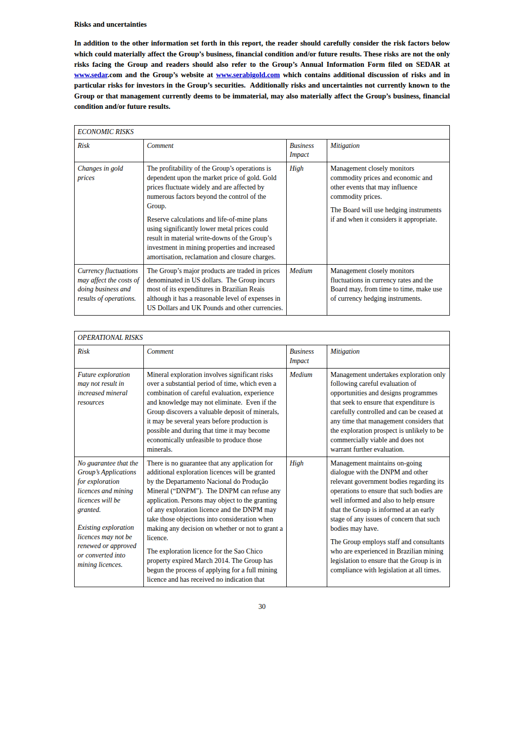Risks and uncertainties
In addition to the other information set forth in this report, the reader should carefully consider the risk factors below which could materially affect the Group’s business, financial condition and/or future results. These risks are not the only risks facing the Group and readers should also refer to the Group’s Annual Information Form filed on SEDAR at www.sedar.com and the Group’s website at www.serabigold.com which contains additional discussion of risks and in particular risks for investors in the Group’s securities. Additionally risks and uncertainties not currently known to the Group or that management currently deems to be immaterial, may also materially affect the Group’s business, financial condition and/or future results.
| ECONOMIC RISKS |
| Risk | Comment | Business Impact | Mitigation |
| Changes in gold prices | The profitability of the Group’s operations is dependent upon the market price of gold. Gold prices fluctuate widely and are affected by numerous factors beyond the control of the Group. Reserve calculations and life-of-mine plans using significantly lower metal prices could result in material write-downs of the Group’s investment in mining properties and increased amortisation, reclamation and closure charges. | High | Management closely monitors commodity prices and economic and other events that may influence commodity prices. The Board will use hedging instruments if and when it considers it appropriate. |
| Currency fluctuations may affect the costs of doing business and results of operations. | The Group’s major products are traded in prices denominated in US dollars. The Group incurs most of its expenditures in Brazilian Reais although it has a reasonable level of expenses in US Dollars and UK Pounds and other currencies. | Medium | Management closely monitors fluctuations in currency rates and the Board may, from time to time, make use of currency hedging instruments. |
| OPERATIONAL RISKS |
| Risk | Comment | Business Impact | Mitigation |
| Future exploration may not result in increased mineral resources | Mineral exploration involves significant risks over a substantial period of time, which even a combination of careful evaluation, experience and knowledge may not eliminate. Even if the Group discovers a valuable deposit of minerals, it may be several years before production is possible and during that time it may become economically unfeasible to produce those minerals. | Medium | Management undertakes exploration only following careful evaluation of opportunities and designs programmes that seek to ensure that expenditure is carefully controlled and can be ceased at any time that management considers that the exploration prospect is unlikely to be commercially viable and does not warrant further evaluation. |
| No guarantee that the Group’s Applications for exploration licences and mining licences will be granted. Existing exploration licences may not be renewed or approved or converted into mining licences. | There is no guarantee that any application for additional exploration licences will be granted by the Departamento Nacional do Produção Mineral (“DNPM”). The DNPM can refuse any application. Persons may object to the granting of any exploration licence and the DNPM may take those objections into consideration when making any decision on whether or not to grant a licence. The exploration licence for the Sao Chico property expired March 2014. The Group has begun the process of applying for a full mining licence and has received no indication that | High | Management maintains on-going dialogue with the DNPM and other relevant government bodies regarding its operations to ensure that such bodies are well informed and also to help ensure that the Group is informed at an early stage of any issues of concern that such bodies may have. The Group employs staff and consultants who are experienced in Brazilian mining legislation to ensure that the Group is in compliance with legislation at all times. |
30